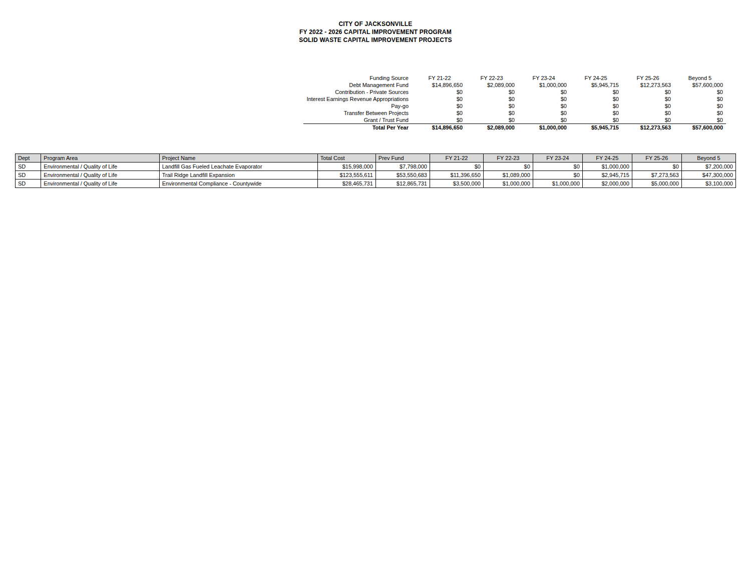CITY OF JACKSONVILLE
FY 2022 - 2026 CAPITAL IMPROVEMENT PROGRAM
SOLID WASTE CAPITAL IMPROVEMENT PROJECTS
| Funding Source | FY 21-22 | FY 22-23 | FY 23-24 | FY 24-25 | FY 25-26 | Beyond 5 |
| Debt Management Fund | $14,896,650 | $2,089,000 | $1,000,000 | $5,945,715 | $12,273,563 | $57,600,000 |
| Contribution - Private Sources | $0 | $0 | $0 | $0 | $0 | $0 |
| Interest Earnings Revenue Appropriations | $0 | $0 | $0 | $0 | $0 | $0 |
| Pay-go | $0 | $0 | $0 | $0 | $0 | $0 |
| Transfer Between Projects | $0 | $0 | $0 | $0 | $0 | $0 |
| Grant / Trust Fund | $0 | $0 | $0 | $0 | $0 | $0 |
| Total Per Year | $14,896,650 | $2,089,000 | $1,000,000 | $5,945,715 | $12,273,563 | $57,600,000 |
| Dept | Program Area | Project Name | Total Cost | Prev Fund | FY 21-22 | FY 22-23 | FY 23-24 | FY 24-25 | FY 25-26 | Beyond 5 |
| --- | --- | --- | --- | --- | --- | --- | --- | --- | --- | --- |
| SD | Environmental / Quality of Life | Landfill Gas Fueled Leachate Evaporator | $15,998,000 | $7,798,000 | $0 | $0 | $0 | $1,000,000 | $0 | $7,200,000 |
| SD | Environmental / Quality of Life | Trail Ridge Landfill Expansion | $123,555,611 | $53,550,683 | $11,396,650 | $1,089,000 | $0 | $2,945,715 | $7,273,563 | $47,300,000 |
| SD | Environmental / Quality of Life | Environmental Compliance - Countywide | $28,465,731 | $12,865,731 | $3,500,000 | $1,000,000 | $1,000,000 | $2,000,000 | $5,000,000 | $3,100,000 |